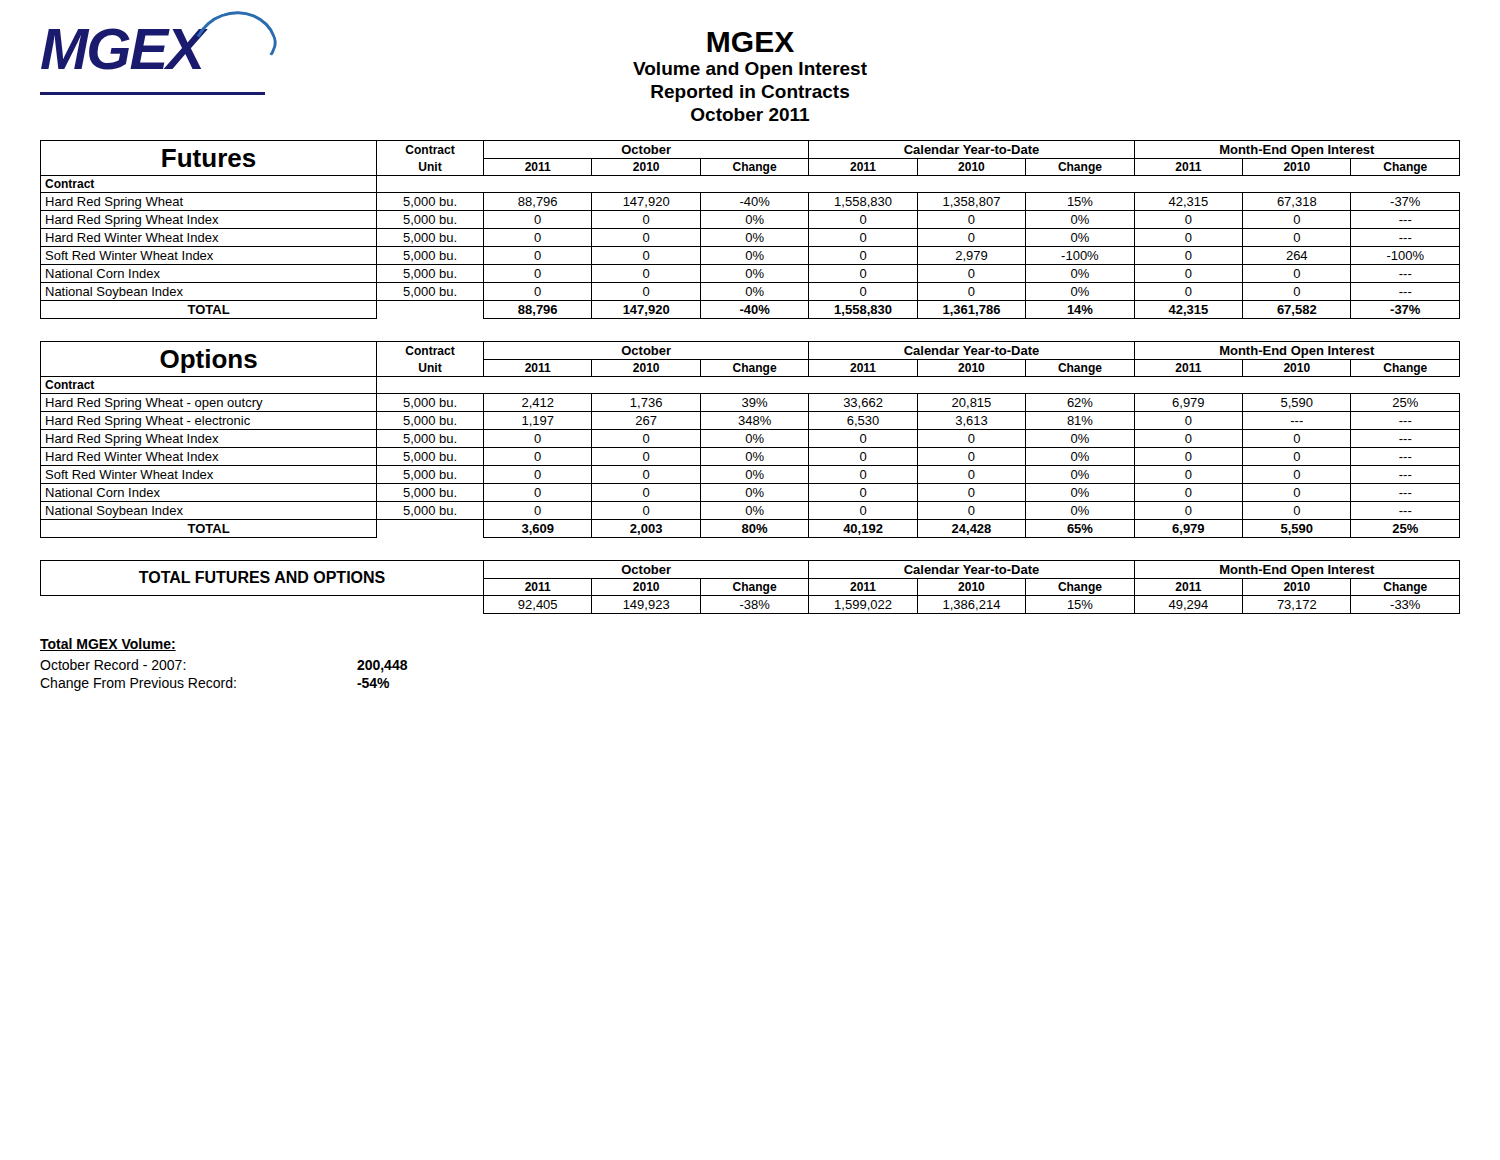MGEX
MGEX
Volume and Open Interest
Reported in Contracts
October 2011
| Futures | Contract | October | Calendar Year-to-Date | Month-End Open Interest |
| Unit | 2011 | 2010 | Change | 2011 | 2010 | Change | 2011 | 2010 | Change |
| Contract | | | | | | | | | | |
| Hard Red Spring Wheat | 5,000 bu. | 88,796 | 147,920 | -40% | 1,558,830 | 1,358,807 | 15% | 42,315 | 67,318 | -37% |
| Hard Red Spring Wheat Index | 5,000 bu. | 0 | 0 | 0% | 0 | 0 | 0% | 0 | 0 | --- |
| Hard Red Winter Wheat Index | 5,000 bu. | 0 | 0 | 0% | 0 | 0 | 0% | 0 | 0 | --- |
| Soft Red Winter Wheat Index | 5,000 bu. | 0 | 0 | 0% | 0 | 2,979 | -100% | 0 | 264 | -100% |
| National Corn Index | 5,000 bu. | 0 | 0 | 0% | 0 | 0 | 0% | 0 | 0 | --- |
| National Soybean Index | 5,000 bu. | 0 | 0 | 0% | 0 | 0 | 0% | 0 | 0 | --- |
| TOTAL | | 88,796 | 147,920 | -40% | 1,558,830 | 1,361,786 | 14% | 42,315 | 67,582 | -37% |
| Options | Contract | October | Calendar Year-to-Date | Month-End Open Interest |
| Unit | 2011 | 2010 | Change | 2011 | 2010 | Change | 2011 | 2010 | Change |
| Contract | | | | | | | | | | |
| Hard Red Spring Wheat - open outcry | 5,000 bu. | 2,412 | 1,736 | 39% | 33,662 | 20,815 | 62% | 6,979 | 5,590 | 25% |
| Hard Red Spring Wheat - electronic | 5,000 bu. | 1,197 | 267 | 348% | 6,530 | 3,613 | 81% | 0 | --- | --- |
| Hard Red Spring Wheat Index | 5,000 bu. | 0 | 0 | 0% | 0 | 0 | 0% | 0 | 0 | --- |
| Hard Red Winter Wheat Index | 5,000 bu. | 0 | 0 | 0% | 0 | 0 | 0% | 0 | 0 | --- |
| Soft Red Winter Wheat Index | 5,000 bu. | 0 | 0 | 0% | 0 | 0 | 0% | 0 | 0 | --- |
| National Corn Index | 5,000 bu. | 0 | 0 | 0% | 0 | 0 | 0% | 0 | 0 | --- |
| National Soybean Index | 5,000 bu. | 0 | 0 | 0% | 0 | 0 | 0% | 0 | 0 | --- |
| TOTAL | | 3,609 | 2,003 | 80% | 40,192 | 24,428 | 65% | 6,979 | 5,590 | 25% |
| TOTAL FUTURES AND OPTIONS | October | Calendar Year-to-Date | Month-End Open Interest |
| 2011 | 2010 | Change | 2011 | 2010 | Change | 2011 | 2010 | Change |
| | 92,405 | 149,923 | -38% | 1,599,022 | 1,386,214 | 15% | 49,294 | 73,172 | -33% |
Total MGEX Volume:
| October Record - 2007: | 200,448 |
| Change From Previous Record: | -54% |